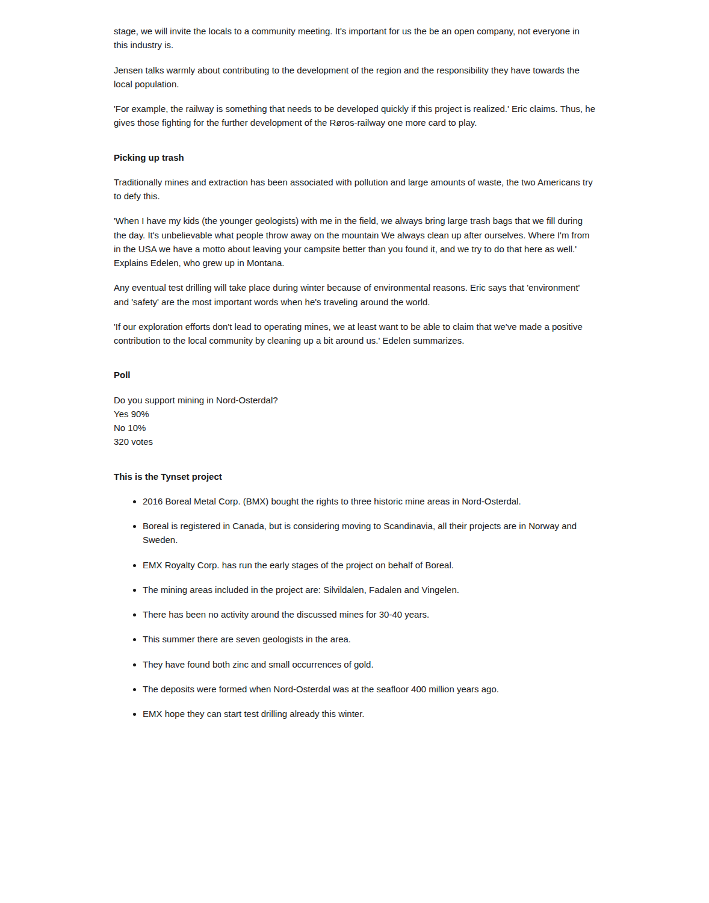stage, we will invite the locals to a community meeting. It's important for us the be an open company, not everyone in this industry is.
Jensen talks warmly about contributing to the development of the region and the responsibility they have towards the local population.
'For example, the railway is something that needs to be developed quickly if this project is realized.' Eric claims. Thus, he gives those fighting for the further development of the Røros-railway one more card to play.
Picking up trash
Traditionally mines and extraction has been associated with pollution and large amounts of waste, the two Americans try to defy this.
'When I have my kids (the younger geologists) with me in the field, we always bring large trash bags that we fill during the day. It's unbelievable what people throw away on the mountain We always clean up after ourselves. Where I'm from in the USA we have a motto about leaving your campsite better than you found it, and we try to do that here as well.' Explains Edelen, who grew up in Montana.
Any eventual test drilling will take place during winter because of environmental reasons. Eric says that 'environment' and 'safety' are the most important words when he's traveling around the world.
'If our exploration efforts don't lead to operating mines, we at least want to be able to claim that we've made a positive contribution to the local community by cleaning up a bit around us.' Edelen summarizes.
Poll
Do you support mining in Nord-Osterdal?
Yes 90%
No 10%
320 votes
This is the Tynset project
2016 Boreal Metal Corp. (BMX) bought the rights to three historic mine areas in Nord-Osterdal.
Boreal is registered in Canada, but is considering moving to Scandinavia, all their projects are in Norway and Sweden.
EMX Royalty Corp. has run the early stages of the project on behalf of Boreal.
The mining areas included in the project are: Silvildalen, Fadalen and Vingelen.
There has been no activity around the discussed mines for 30-40 years.
This summer there are seven geologists in the area.
They have found both zinc and small occurrences of gold.
The deposits were formed when Nord-Osterdal was at the seafloor 400 million years ago.
EMX hope they can start test drilling already this winter.